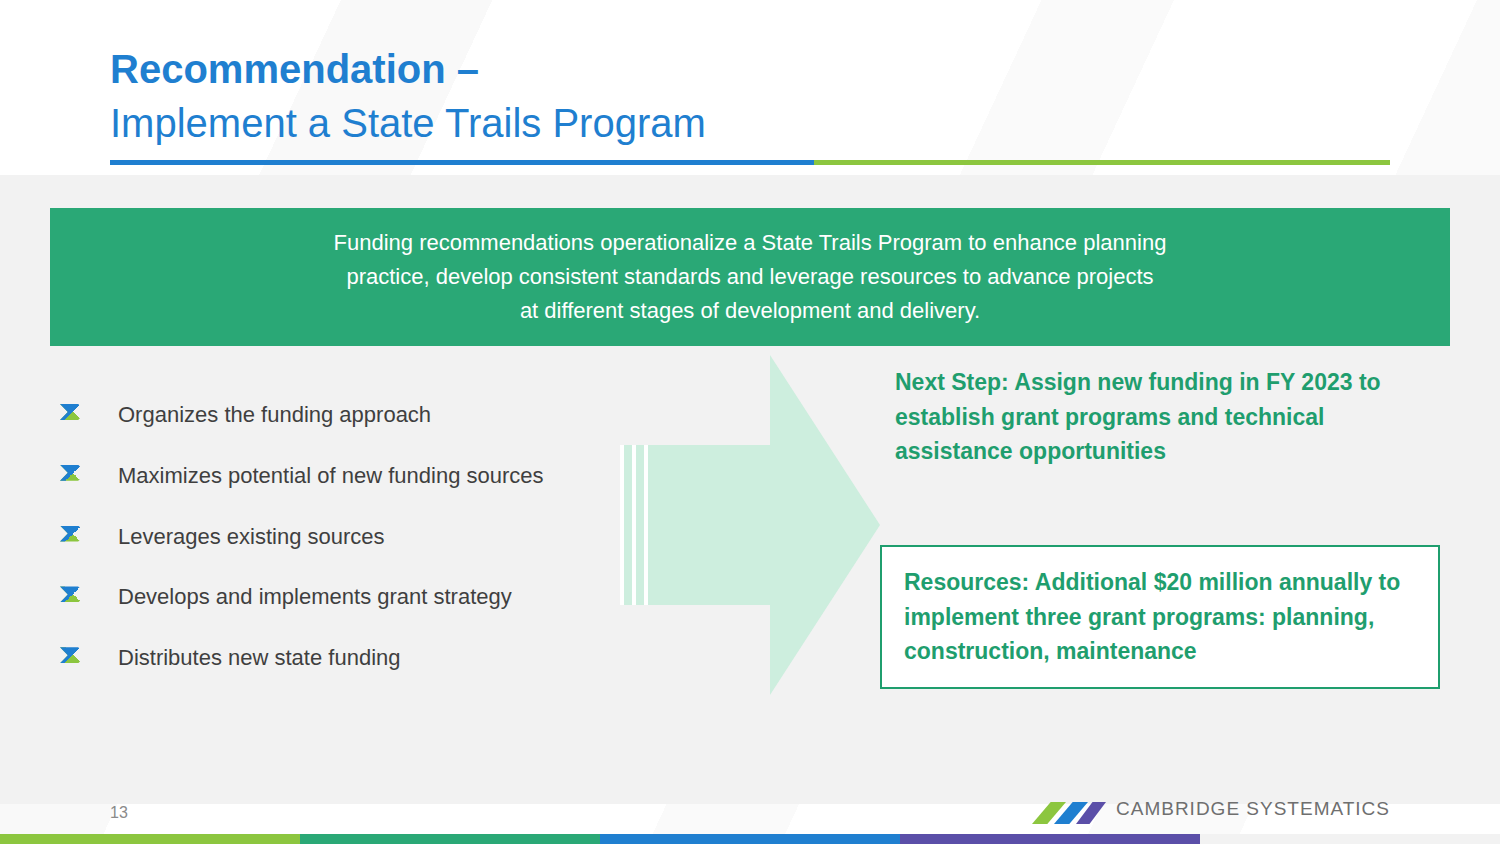Recommendation –
Implement a State Trails Program
Funding recommendations operationalize a State Trails Program to enhance planning
practice, develop consistent standards and leverage resources to advance projects
at different stages of development and delivery.
Organizes the funding approach
Maximizes potential of new funding sources
Leverages existing sources
Develops and implements grant strategy
Distributes new state funding
Next Step: Assign new funding in FY 2023 to establish grant programs and technical assistance opportunities
Resources: Additional $20 million annually to implement three grant programs: planning, construction, maintenance
13
CAMBRIDGE SYSTEMATICS